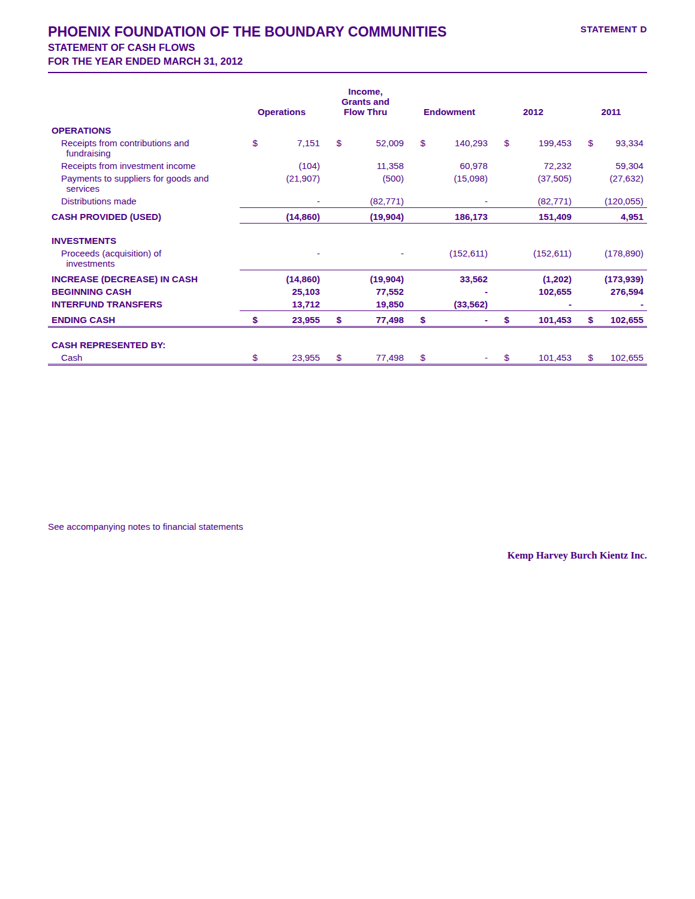STATEMENT D
PHOENIX FOUNDATION OF THE BOUNDARY COMMUNITIES
STATEMENT OF CASH FLOWS
FOR THE YEAR ENDED MARCH 31, 2012
| | Operations | Income, Grants and Flow Thru | Endowment | 2012 | 2011 |
| --- | --- | --- | --- | --- | --- |
| OPERATIONS | |
| Receipts from contributions and fundraising | $ | 7,151 | $ | 52,009 | $ | 140,293 | $ | 199,453 | $ | 93,334 |
| Receipts from investment income | | (104) | | 11,358 | | 60,978 | | 72,232 | | 59,304 |
| Payments to suppliers for goods and services | | (21,907) | | (500) | | (15,098) | | (37,505) | | (27,632) |
| Distributions made | | - | | (82,771) | | - | | (82,771) | | (120,055) |
| CASH PROVIDED (USED) | | (14,860) | | (19,904) | | 186,173 | | 151,409 | | 4,951 |
| INVESTMENTS | |
| Proceeds (acquisition) of investments | | - | | - | | (152,611) | | (152,611) | | (178,890) |
| INCREASE (DECREASE) IN CASH | | (14,860) | | (19,904) | | 33,562 | | (1,202) | | (173,939) |
| BEGINNING CASH | | 25,103 | | 77,552 | | - | | 102,655 | | 276,594 |
| INTERFUND TRANSFERS | | 13,712 | | 19,850 | | (33,562) | | - | | - |
| ENDING CASH | $ | 23,955 | $ | 77,498 | $ | - | $ | 101,453 | $ | 102,655 |
| CASH REPRESENTED BY: | |
| Cash | $ | 23,955 | $ | 77,498 | $ | - | $ | 101,453 | $ | 102,655 |
See accompanying notes to financial statements
Kemp Harvey Burch Kientz Inc.